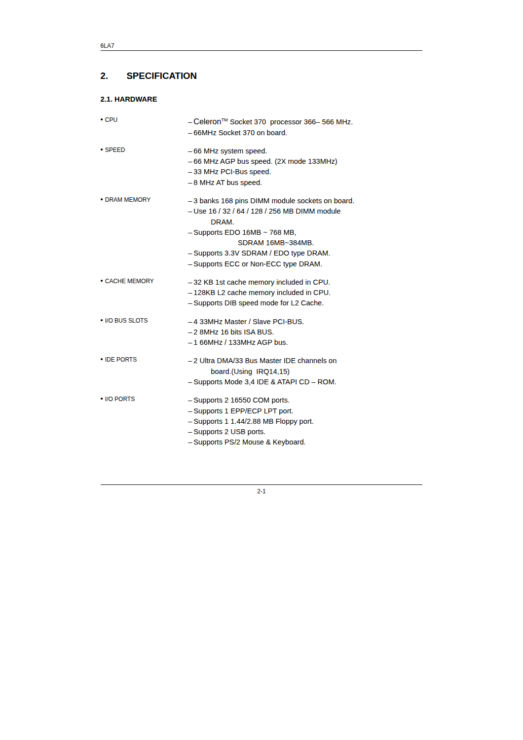6LA7
2. SPECIFICATION
2.1. HARDWARE
| • CPU | – Celeron TM Socket 370 processor 366– 566 MHz. – 66MHz Socket 370 on board. |
| • SPEED | – 66 MHz system speed. – 66 MHz AGP bus speed. (2X mode 133MHz) – 33 MHz PCI-Bus speed. – 8 MHz AT bus speed. |
| • DRAM MEMORY | – 3 banks 168 pins DIMM module sockets on board. – Use 16 / 32 / 64 / 128 / 256 MB DIMM module DRAM. – Supports EDO 16MB ~ 768 MB, SDRAM 16MB~384MB. – Supports 3.3V SDRAM / EDO type DRAM. – Supports ECC or Non-ECC type DRAM. |
| • CACHE MEMORY | – 32 KB 1st cache memory included in CPU. – 128KB L2 cache memory included in CPU. – Supports DIB speed mode for L2 Cache. |
| • I/O BUS SLOTS | – 4 33MHz Master / Slave PCI-BUS. – 2 8MHz 16 bits ISA BUS. – 1 66MHz / 133MHz AGP bus. |
| • IDE PORTS | – 2 Ultra DMA/33 Bus Master IDE channels on board.(Using IRQ14,15) – Supports Mode 3,4 IDE & ATAPI CD – ROM. |
| • I/O PORTS | – Supports 2 16550 COM ports. – Supports 1 EPP/ECP LPT port. – Supports 1 1.44/2.88 MB Floppy port. – Supports 2 USB ports. – Supports PS/2 Mouse & Keyboard. |
2-1